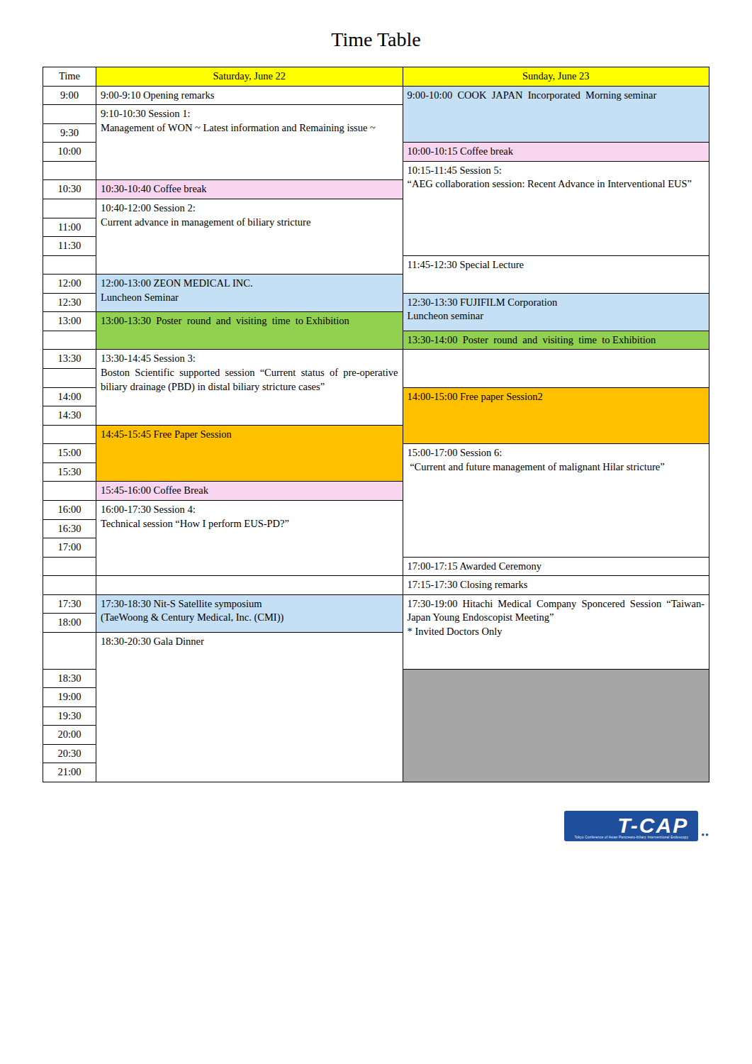Time Table
| Time | Saturday, June 22 | Sunday, June 23 |
| --- | --- | --- |
| 9:00 | 9:00-9:10 Opening remarks | 9:00-10:00 COOK JAPAN Incorporated Morning seminar |
| | 9:10-10:30 Session 1: Management of WON ~ Latest information and Remaining issue ~ |
| 9:30 |
| 10:00 | 10:00-10:15 Coffee break |
| | 10:15-11:45 Session 5: “AEG collaboration session: Recent Advance in Interventional EUS” |
| 10:30 | 10:30-10:40 Coffee break |
| | 10:40-12:00 Session 2: Current advance in management of biliary stricture |
| 11:00 |
| 11:30 |
| | 11:45-12:30 Special Lecture |
| 12:00 | 12:00-13:00 ZEON MEDICAL INC. Luncheon Seminar |
| 12:30 | 12:30-13:30 FUJIFILM Corporation Luncheon seminar |
| 13:00 | 13:00-13:30 Poster round and visiting time to Exhibition |
| | 13:30-14:00 Poster round and visiting time to Exhibition |
| 13:30 | 13:30-14:45 Session 3: Boston Scientific supported session “Current status of pre-operative biliary drainage (PBD) in distal biliary stricture cases” | |
| 14:00 | 14:00-15:00 Free paper Session2 |
| 14:30 |
| | 14:45-15:45 Free Paper Session |
| 15:00 | 15:00-17:00 Session 6: “Current and future management of malignant Hilar stricture” |
| 15:30 |
| | 15:45-16:00 Coffee Break |
| 16:00 | 16:00-17:30 Session 4: Technical session “How I perform EUS-PD?” |
| 16:30 |
| 17:00 |
| | 17:00-17:15 Awarded Ceremony |
| | | 17:15-17:30 Closing remarks |
| 17:30 | 17:30-18:30 Nit-S Satellite symposium (TaeWoong & Century Medical, Inc. (CMI)) | 17:30-19:00 Hitachi Medical Company Sponcered Session “Taiwan-Japan Young Endoscopist Meeting” * Invited Doctors Only |
| 18:00 |
| | 18:30-20:30 Gala Dinner |
| 18:30 | |
| 19:00 |
| 19:30 |
| 20:00 |
| 20:30 |
| 21:00 |
T-CAP Tokyo Conference of Asian Pancreato-biliary Interventional Endoscopy ••